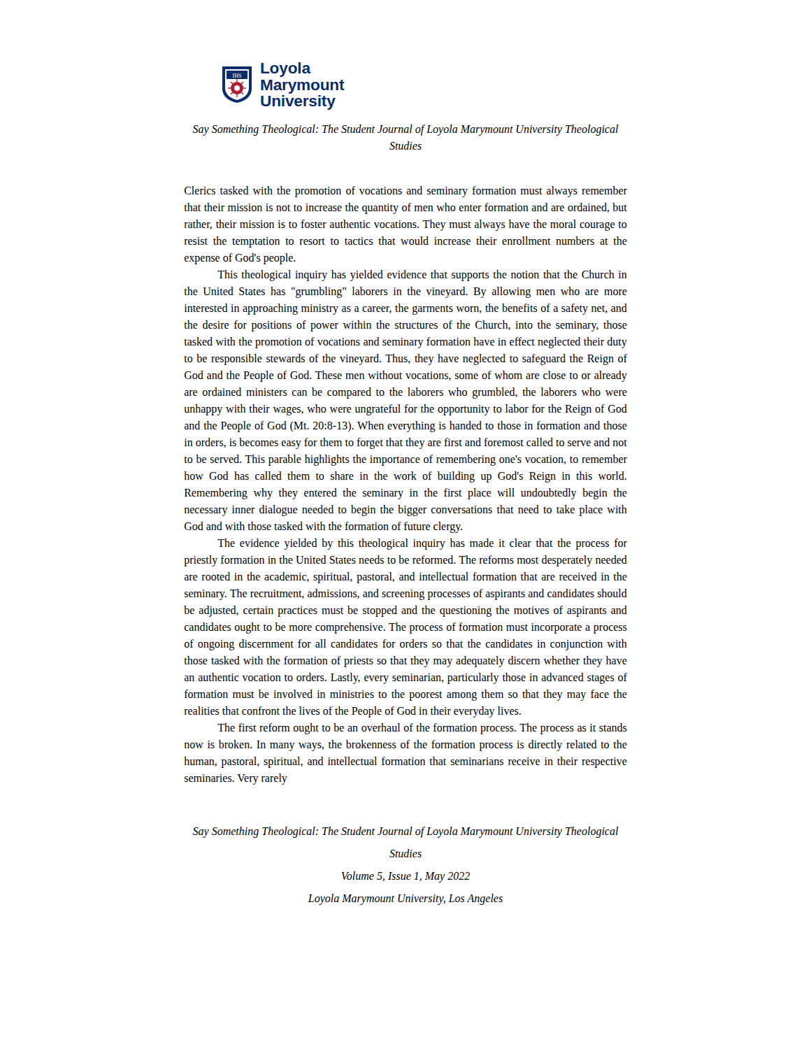IHS
Loyola
Marymount
University
Say Something Theological: The Student Journal of Loyola Marymount University Theological Studies
Clerics tasked with the promotion of vocations and seminary formation must always remember that their mission is not to increase the quantity of men who enter formation and are ordained, but rather, their mission is to foster authentic vocations. They must always have the moral courage to resist the temptation to resort to tactics that would increase their enrollment numbers at the expense of God's people.
This theological inquiry has yielded evidence that supports the notion that the Church in the United States has "grumbling" laborers in the vineyard. By allowing men who are more interested in approaching ministry as a career, the garments worn, the benefits of a safety net, and the desire for positions of power within the structures of the Church, into the seminary, those tasked with the promotion of vocations and seminary formation have in effect neglected their duty to be responsible stewards of the vineyard. Thus, they have neglected to safeguard the Reign of God and the People of God. These men without vocations, some of whom are close to or already are ordained ministers can be compared to the laborers who grumbled, the laborers who were unhappy with their wages, who were ungrateful for the opportunity to labor for the Reign of God and the People of God (Mt. 20:8-13). When everything is handed to those in formation and those in orders, is becomes easy for them to forget that they are first and foremost called to serve and not to be served. This parable highlights the importance of remembering one's vocation, to remember how God has called them to share in the work of building up God's Reign in this world. Remembering why they entered the seminary in the first place will undoubtedly begin the necessary inner dialogue needed to begin the bigger conversations that need to take place with God and with those tasked with the formation of future clergy.
The evidence yielded by this theological inquiry has made it clear that the process for priestly formation in the United States needs to be reformed. The reforms most desperately needed are rooted in the academic, spiritual, pastoral, and intellectual formation that are received in the seminary. The recruitment, admissions, and screening processes of aspirants and candidates should be adjusted, certain practices must be stopped and the questioning the motives of aspirants and candidates ought to be more comprehensive. The process of formation must incorporate a process of ongoing discernment for all candidates for orders so that the candidates in conjunction with those tasked with the formation of priests so that they may adequately discern whether they have an authentic vocation to orders. Lastly, every seminarian, particularly those in advanced stages of formation must be involved in ministries to the poorest among them so that they may face the realities that confront the lives of the People of God in their everyday lives.
The first reform ought to be an overhaul of the formation process. The process as it stands now is broken. In many ways, the brokenness of the formation process is directly related to the human, pastoral, spiritual, and intellectual formation that seminarians receive in their respective seminaries. Very rarely
Say Something Theological: The Student Journal of Loyola Marymount University Theological Studies
Volume 5, Issue 1, May 2022
Loyola Marymount University, Los Angeles